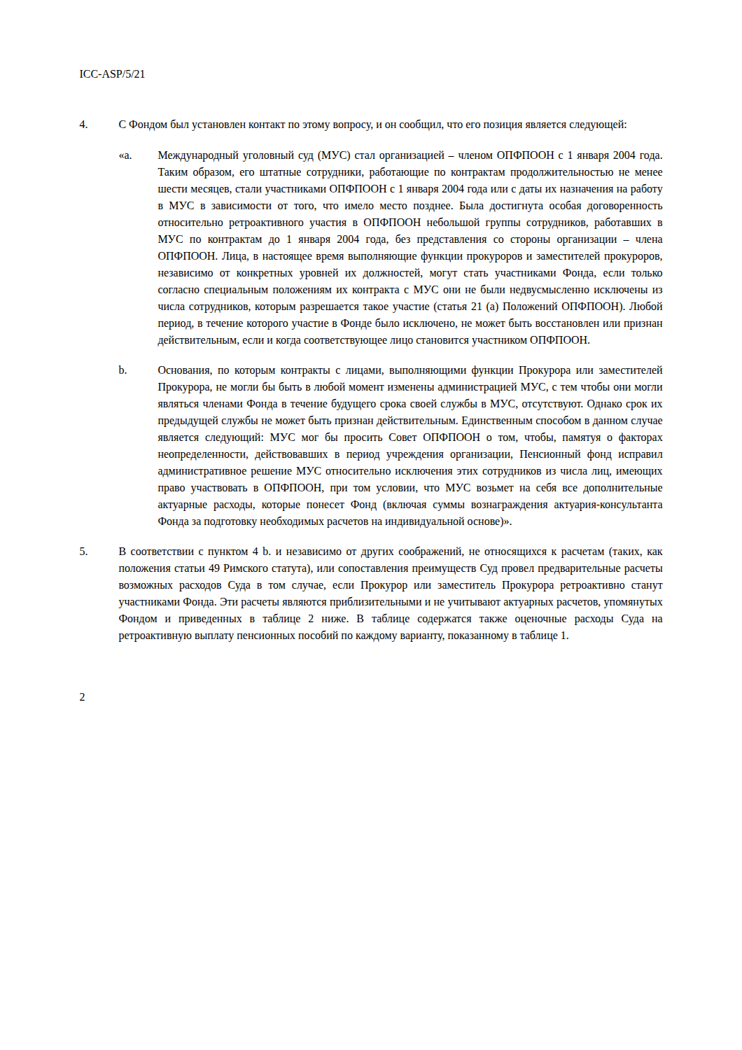ICC-ASP/5/21
4.
С Фондом был установлен контакт по этому вопросу, и он сообщил, что его позиция является следующей:
«a.
Международный уголовный суд (МУС) стал организацией – членом ОПФПООН с 1 января 2004 года. Таким образом, его штатные сотрудники, работающие по контрактам продолжительностью не менее шести месяцев, стали участниками ОПФПООН с 1 января 2004 года или с даты их назначения на работу в МУС в зависимости от того, что имело место позднее. Была достигнута особая договоренность относительно ретроактивного участия в ОПФПООН небольшой группы сотрудников, работавших в МУС по контрактам до 1 января 2004 года, без представления со стороны организации – члена ОПФПООН. Лица, в настоящее время выполняющие функции прокуроров и заместителей прокуроров, независимо от конкретных уровней их должностей, могут стать участниками Фонда, если только согласно специальным положениям их контракта с МУС они не были недвусмысленно исключены из числа сотрудников, которым разрешается такое участие (статья 21 (a) Положений ОПФПООН). Любой период, в течение которого участие в Фонде было исключено, не может быть восстановлен или признан действительным, если и когда соответствующее лицо становится участником ОПФПООН.
b.
Основания, по которым контракты с лицами, выполняющими функции Прокурора или заместителей Прокурора, не могли бы быть в любой момент изменены администрацией МУС, с тем чтобы они могли являться членами Фонда в течение будущего срока своей службы в МУС, отсутствуют. Однако срок их предыдущей службы не может быть признан действительным. Единственным способом в данном случае является следующий: МУС мог бы просить Совет ОПФПООН о том, чтобы, памятуя о факторах неопределенности, действовавших в период учреждения организации, Пенсионный фонд исправил административное решение МУС относительно исключения этих сотрудников из числа лиц, имеющих право участвовать в ОПФПООН, при том условии, что МУС возьмет на себя все дополнительные актуарные расходы, которые понесет Фонд (включая суммы вознаграждения актуария-консультанта Фонда за подготовку необходимых расчетов на индивидуальной основе)».
5.
В соответствии с пунктом 4 b. и независимо от других соображений, не относящихся к расчетам (таких, как положения статьи 49 Римского статута), или сопоставления преимуществ Суд провел предварительные расчеты возможных расходов Суда в том случае, если Прокурор или заместитель Прокурора ретроактивно станут участниками Фонда. Эти расчеты являются приблизительными и не учитывают актуарных расчетов, упомянутых Фондом и приведенных в таблице 2 ниже. В таблице содержатся также оценочные расходы Суда на ретроактивную выплату пенсионных пособий по каждому варианту, показанному в таблице 1.
2